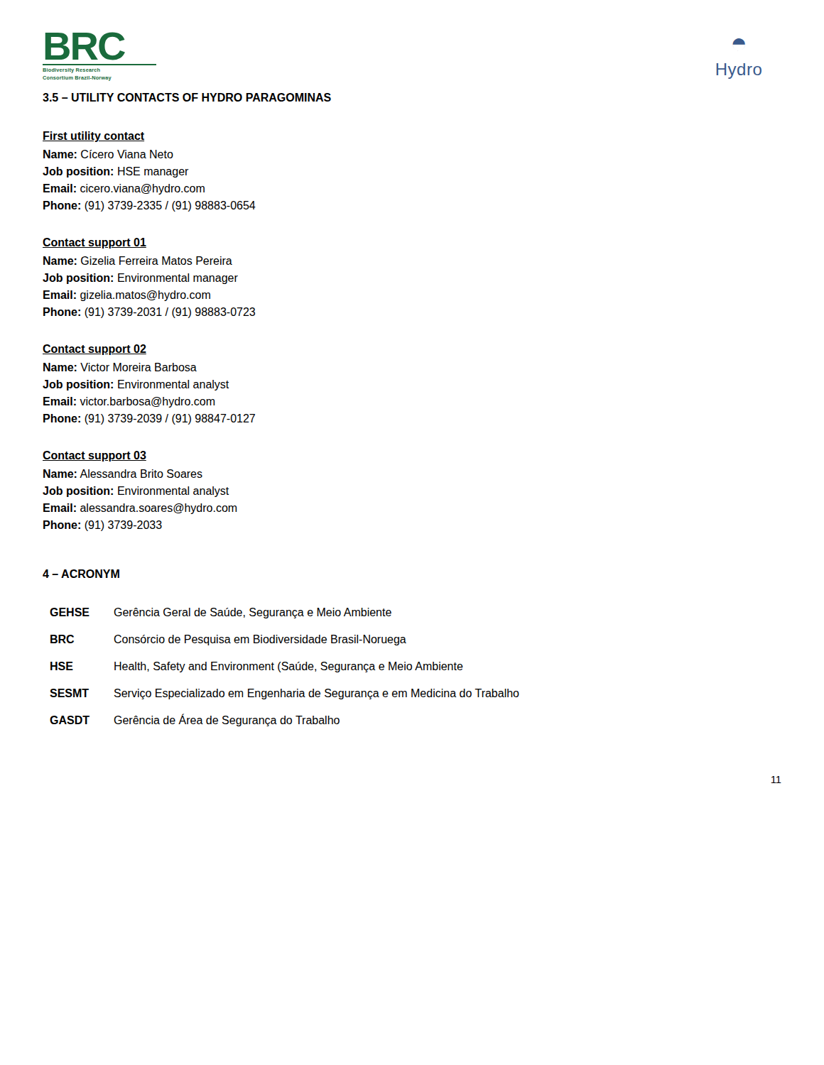BRC
Biodiversity Research
Consortium Brazil-Norway
◓
Hydro
3.5 – UTILITY CONTACTS OF HYDRO PARAGOMINAS
First utility contact
Name: Cícero Viana Neto
Job position: HSE manager
Email: cicero.viana@hydro.com
Phone: (91) 3739-2335 / (91) 98883-0654
Contact support 01
Name: Gizelia Ferreira Matos Pereira
Job position: Environmental manager
Email: gizelia.matos@hydro.com
Phone: (91) 3739-2031 / (91) 98883-0723
Contact support 02
Name: Victor Moreira Barbosa
Job position: Environmental analyst
Email: victor.barbosa@hydro.com
Phone: (91) 3739-2039 / (91) 98847-0127
Contact support 03
Name: Alessandra Brito Soares
Job position: Environmental analyst
Email: alessandra.soares@hydro.com
Phone: (91) 3739-2033
4 – ACRONYM
GEHSE
Gerência Geral de Saúde, Segurança e Meio Ambiente
BRC
Consórcio de Pesquisa em Biodiversidade Brasil-Noruega
HSE
Health, Safety and Environment (Saúde, Segurança e Meio Ambiente
SESMT
Serviço Especializado em Engenharia de Segurança e em Medicina do Trabalho
GASDT
Gerência de Área de Segurança do Trabalho
11